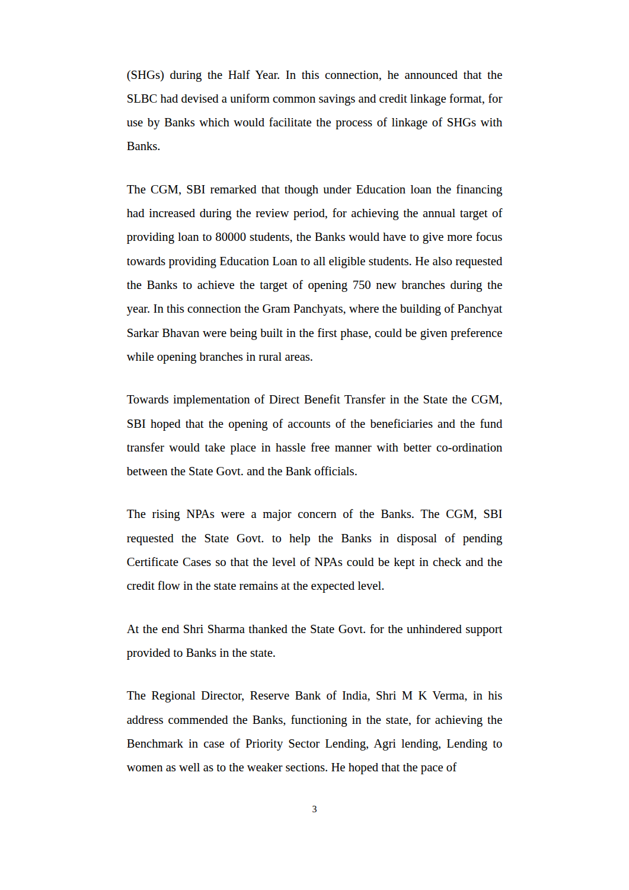(SHGs) during the Half Year. In this connection, he announced that the SLBC had devised a uniform common savings and credit linkage format, for use by Banks which would facilitate the process of linkage of SHGs with Banks.
The CGM, SBI remarked that though under Education loan the financing had increased during the review period, for achieving the annual target of providing loan to 80000 students, the Banks would have to give more focus towards providing Education Loan to all eligible students. He also requested the Banks to achieve the target of opening 750 new branches during the year. In this connection the Gram Panchyats, where the building of Panchyat Sarkar Bhavan were being built in the first phase, could be given preference while opening branches in rural areas.
Towards implementation of Direct Benefit Transfer in the State the CGM, SBI hoped that the opening of accounts of the beneficiaries and the fund transfer would take place in hassle free manner with better co-ordination between the State Govt. and the Bank officials.
The rising NPAs were a major concern of the Banks. The CGM, SBI requested the State Govt. to help the Banks in disposal of pending Certificate Cases so that the level of NPAs could be kept in check and the credit flow in the state remains at the expected level.
At the end Shri Sharma thanked the State Govt. for the unhindered support provided to Banks in the state.
The Regional Director, Reserve Bank of India, Shri M K Verma, in his address commended the Banks, functioning in the state, for achieving the Benchmark in case of Priority Sector Lending, Agri lending, Lending to women as well as to the weaker sections. He hoped that the pace of
3